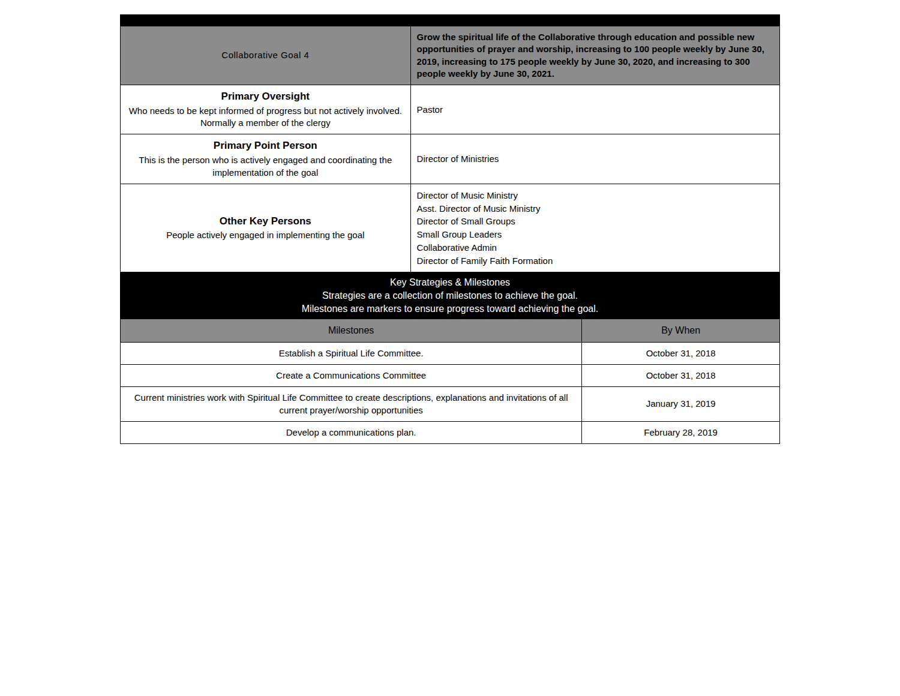| Collaborative Goal 4 | Grow the spiritual life of the Collaborative through education and possible new opportunities of prayer and worship, increasing to 100 people weekly by June 30, 2019, increasing to 175 people weekly by June 30, 2020, and increasing to 300 people weekly by June 30, 2021. |
| Primary Oversight Who needs to be kept informed of progress but not actively involved. Normally a member of the clergy | Pastor |
| Primary Point Person This is the person who is actively engaged and coordinating the implementation of the goal | Director of Ministries |
| Other Key Persons People actively engaged in implementing the goal | Director of Music Ministry Asst. Director of Music Ministry Director of Small Groups Small Group Leaders Collaborative Admin Director of Family Faith Formation |
| Key Strategies & Milestones Strategies are a collection of milestones to achieve the goal. Milestones are markers to ensure progress toward achieving the goal. |
| Milestones | By When |
| Establish a Spiritual Life Committee. | October 31, 2018 |
| Create a Communications Committee | October 31, 2018 |
| Current ministries work with Spiritual Life Committee to create descriptions, explanations and invitations of all current prayer/worship opportunities | January 31, 2019 |
| Develop a communications plan. | February 28, 2019 |